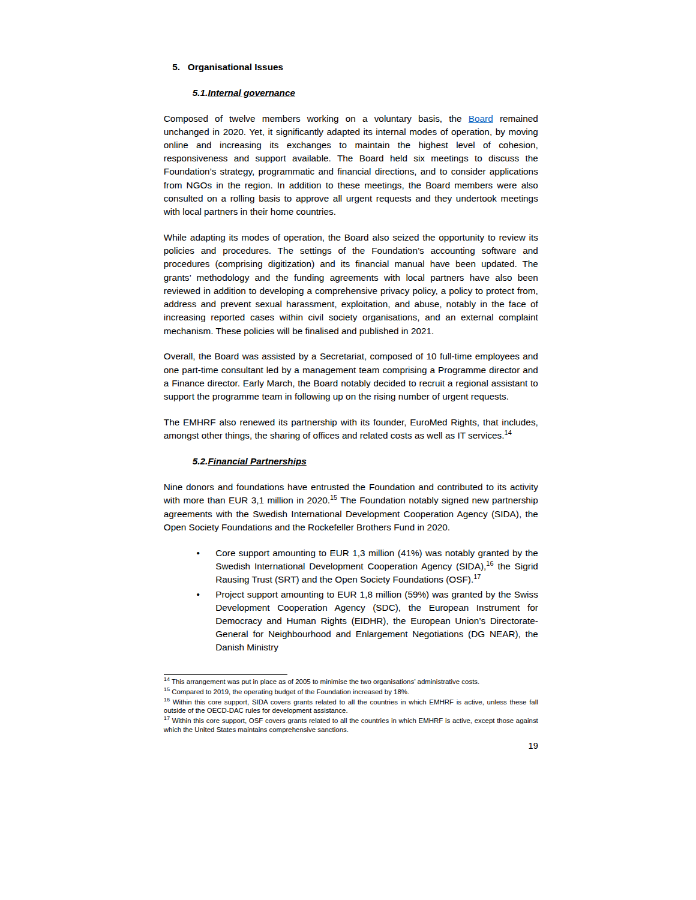5. Organisational Issues
5.1.Internal governance
Composed of twelve members working on a voluntary basis, the Board remained unchanged in 2020. Yet, it significantly adapted its internal modes of operation, by moving online and increasing its exchanges to maintain the highest level of cohesion, responsiveness and support available. The Board held six meetings to discuss the Foundation’s strategy, programmatic and financial directions, and to consider applications from NGOs in the region. In addition to these meetings, the Board members were also consulted on a rolling basis to approve all urgent requests and they undertook meetings with local partners in their home countries.
While adapting its modes of operation, the Board also seized the opportunity to review its policies and procedures. The settings of the Foundation’s accounting software and procedures (comprising digitization) and its financial manual have been updated. The grants’ methodology and the funding agreements with local partners have also been reviewed in addition to developing a comprehensive privacy policy, a policy to protect from, address and prevent sexual harassment, exploitation, and abuse, notably in the face of increasing reported cases within civil society organisations, and an external complaint mechanism. These policies will be finalised and published in 2021.
Overall, the Board was assisted by a Secretariat, composed of 10 full-time employees and one part-time consultant led by a management team comprising a Programme director and a Finance director. Early March, the Board notably decided to recruit a regional assistant to support the programme team in following up on the rising number of urgent requests.
The EMHRF also renewed its partnership with its founder, EuroMed Rights, that includes, amongst other things, the sharing of offices and related costs as well as IT services.14
5.2.Financial Partnerships
Nine donors and foundations have entrusted the Foundation and contributed to its activity with more than EUR 3,1 million in 2020.15 The Foundation notably signed new partnership agreements with the Swedish International Development Cooperation Agency (SIDA), the Open Society Foundations and the Rockefeller Brothers Fund in 2020.
Core support amounting to EUR 1,3 million (41%) was notably granted by the Swedish International Development Cooperation Agency (SIDA),16 the Sigrid Rausing Trust (SRT) and the Open Society Foundations (OSF).17
Project support amounting to EUR 1,8 million (59%) was granted by the Swiss Development Cooperation Agency (SDC), the European Instrument for Democracy and Human Rights (EIDHR), the European Union’s Directorate-General for Neighbourhood and Enlargement Negotiations (DG NEAR), the Danish Ministry
14 This arrangement was put in place as of 2005 to minimise the two organisations’ administrative costs.
15 Compared to 2019, the operating budget of the Foundation increased by 18%.
16 Within this core support, SIDA covers grants related to all the countries in which EMHRF is active, unless these fall outside of the OECD-DAC rules for development assistance.
17 Within this core support, OSF covers grants related to all the countries in which EMHRF is active, except those against which the United States maintains comprehensive sanctions.
19